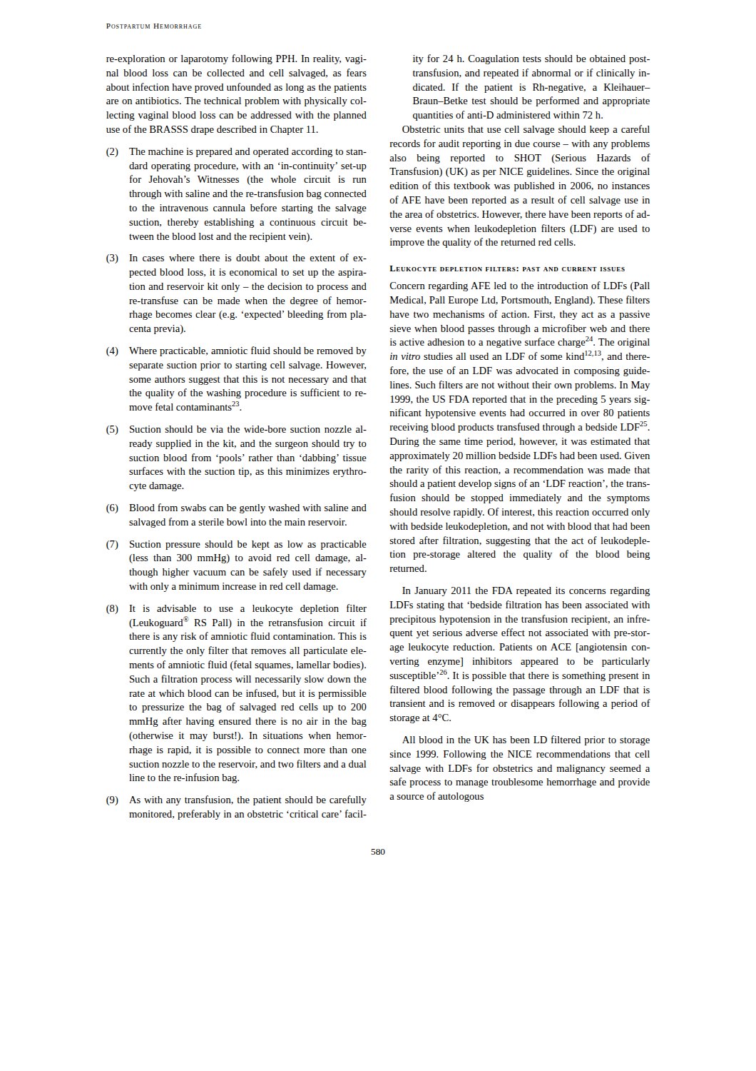Postpartum Hemorrhage
re-exploration or laparotomy following PPH. In reality, vaginal blood loss can be collected and cell salvaged, as fears about infection have proved unfounded as long as the patients are on antibiotics. The technical problem with physically collecting vaginal blood loss can be addressed with the planned use of the BRASSS drape described in Chapter 11.
(2) The machine is prepared and operated according to standard operating procedure, with an ‘in-continuity’ set-up for Jehovah’s Witnesses (the whole circuit is run through with saline and the re-transfusion bag connected to the intravenous cannula before starting the salvage suction, thereby establishing a continuous circuit between the blood lost and the recipient vein).
(3) In cases where there is doubt about the extent of expected blood loss, it is economical to set up the aspiration and reservoir kit only – the decision to process and re-transfuse can be made when the degree of hemorrhage becomes clear (e.g. ‘expected’ bleeding from placenta previa).
(4) Where practicable, amniotic fluid should be removed by separate suction prior to starting cell salvage. However, some authors suggest that this is not necessary and that the quality of the washing procedure is sufficient to remove fetal contaminants23.
(5) Suction should be via the wide-bore suction nozzle already supplied in the kit, and the surgeon should try to suction blood from ‘pools’ rather than ‘dabbing’ tissue surfaces with the suction tip, as this minimizes erythrocyte damage.
(6) Blood from swabs can be gently washed with saline and salvaged from a sterile bowl into the main reservoir.
(7) Suction pressure should be kept as low as practicable (less than 300 mmHg) to avoid red cell damage, although higher vacuum can be safely used if necessary with only a minimum increase in red cell damage.
(8) It is advisable to use a leukocyte depletion filter (Leukoguard® RS Pall) in the retransfusion circuit if there is any risk of amniotic fluid contamination. This is currently the only filter that removes all particulate elements of amniotic fluid (fetal squames, lamellar bodies). Such a filtration process will necessarily slow down the rate at which blood can be infused, but it is permissible to pressurize the bag of salvaged red cells up to 200 mmHg after having ensured there is no air in the bag (otherwise it may burst!). In situations when hemorrhage is rapid, it is possible to connect more than one suction nozzle to the reservoir, and two filters and a dual line to the re-infusion bag.
(9) As with any transfusion, the patient should be carefully monitored, preferably in an obstetric ‘critical care’ facility for 24 h. Coagulation tests should be obtained post-transfusion, and repeated if abnormal or if clinically indicated. If the patient is Rh-negative, a Kleihauer–Braun–Betke test should be performed and appropriate quantities of anti-D administered within 72 h.
Obstetric units that use cell salvage should keep a careful records for audit reporting in due course – with any problems also being reported to SHOT (Serious Hazards of Transfusion) (UK) as per NICE guidelines. Since the original edition of this textbook was published in 2006, no instances of AFE have been reported as a result of cell salvage use in the area of obstetrics. However, there have been reports of adverse events when leukodepletion filters (LDF) are used to improve the quality of the returned red cells.
Leukocyte depletion filters: past and current issues
Concern regarding AFE led to the introduction of LDFs (Pall Medical, Pall Europe Ltd, Portsmouth, England). These filters have two mechanisms of action. First, they act as a passive sieve when blood passes through a microfiber web and there is active adhesion to a negative surface charge24. The original in vitro studies all used an LDF of some kind12,13, and therefore, the use of an LDF was advocated in composing guidelines. Such filters are not without their own problems. In May 1999, the US FDA reported that in the preceding 5 years significant hypotensive events had occurred in over 80 patients receiving blood products transfused through a bedside LDF25. During the same time period, however, it was estimated that approximately 20 million bedside LDFs had been used. Given the rarity of this reaction, a recommendation was made that should a patient develop signs of an ‘LDF reaction’, the transfusion should be stopped immediately and the symptoms should resolve rapidly. Of interest, this reaction occurred only with bedside leukodepletion, and not with blood that had been stored after filtration, suggesting that the act of leukodepletion pre-storage altered the quality of the blood being returned.
In January 2011 the FDA repeated its concerns regarding LDFs stating that ‘bedside filtration has been associated with precipitous hypotension in the transfusion recipient, an infrequent yet serious adverse effect not associated with pre-storage leukocyte reduction. Patients on ACE [angiotensin converting enzyme] inhibitors appeared to be particularly susceptible’26. It is possible that there is something present in filtered blood following the passage through an LDF that is transient and is removed or disappears following a period of storage at 4°C.
All blood in the UK has been LD filtered prior to storage since 1999. Following the NICE recommendations that cell salvage with LDFs for obstetrics and malignancy seemed a safe process to manage troublesome hemorrhage and provide a source of autologous
580